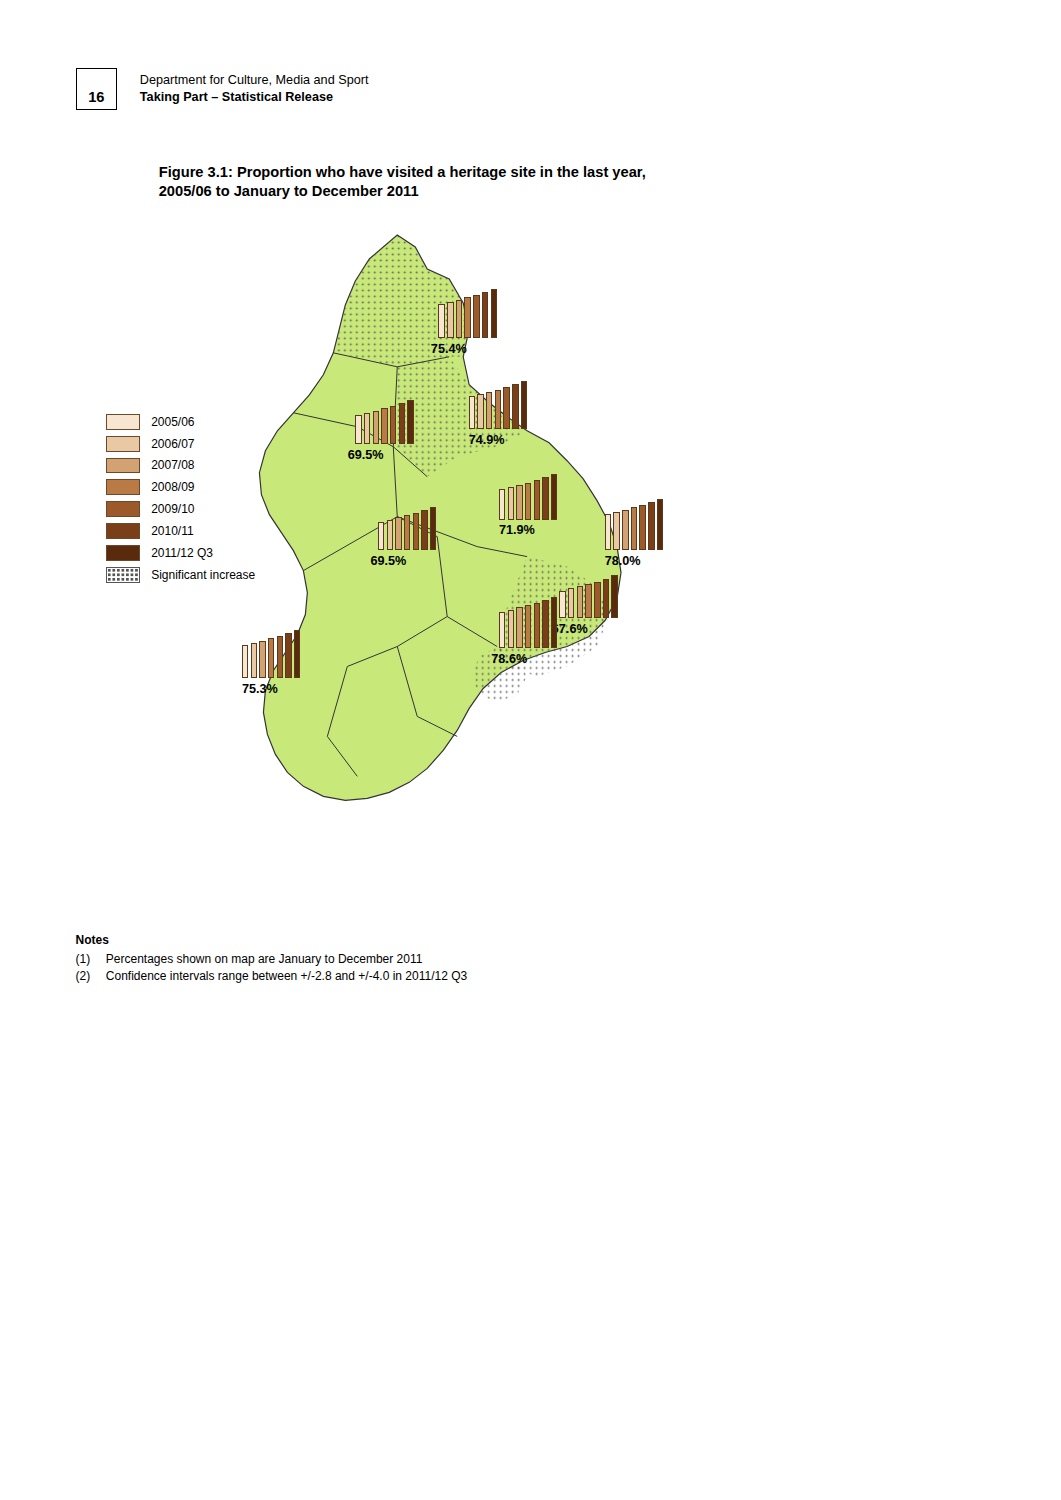16
Department for Culture, Media and Sport
Taking Part – Statistical Release
Figure 3.1: Proportion who have visited a heritage site in the last year, 2005/06 to January to December 2011
2005/06
2006/07
2007/08
2008/09
2009/10
2010/11
2011/12 Q3
Significant increase
75.4%
74.9%
69.5%
71.9%
69.5%
78.0%
67.6%
78.6%
75.3%
Notes
(1) Percentages shown on map are January to December 2011
(2) Confidence intervals range between +/-2.8 and +/-4.0 in 2011/12 Q3